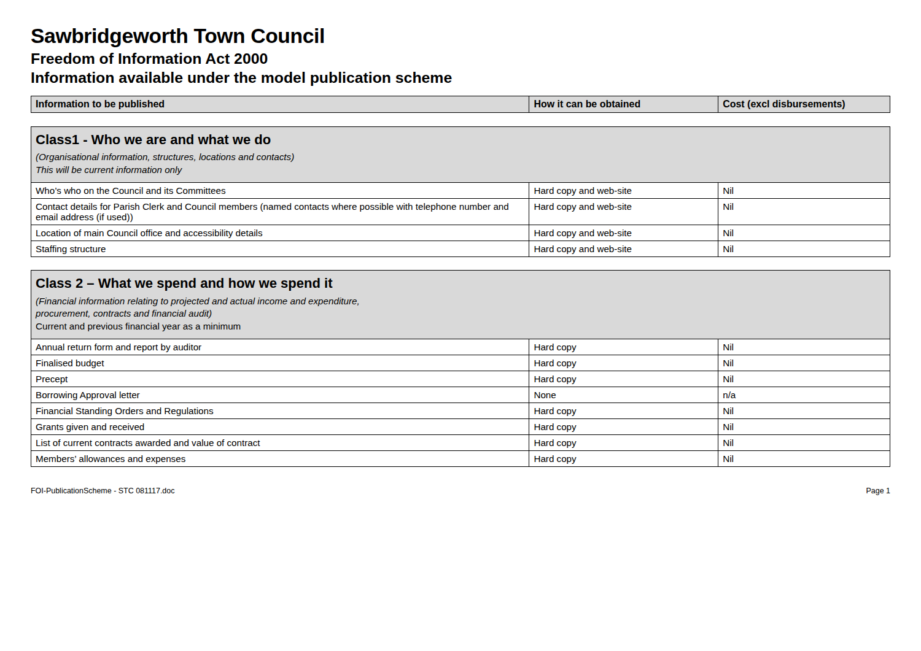Sawbridgeworth Town Council
Freedom of Information Act 2000
Information available under the model publication scheme
| Information to be published | How it can be obtained | Cost (excl disbursements) |
| --- | --- | --- |
| Class1 - Who we are and what we do (Organisational information, structures, locations and contacts) This will be current information only |
| Who’s who on the Council and its Committees | Hard copy and web-site | Nil |
| Contact details for Parish Clerk and Council members (named contacts where possible with telephone number and email address (if used)) | Hard copy and web-site | Nil |
| Location of main Council office and accessibility details | Hard copy and web-site | Nil |
| Staffing structure | Hard copy and web-site | Nil |
| Class 2 – What we spend and how we spend it (Financial information relating to projected and actual income and expenditure, procurement, contracts and financial audit) Current and previous financial year as a minimum |
| Annual return form and report by auditor | Hard copy | Nil |
| Finalised budget | Hard copy | Nil |
| Precept | Hard copy | Nil |
| Borrowing Approval letter | None | n/a |
| Financial Standing Orders and Regulations | Hard copy | Nil |
| Grants given and received | Hard copy | Nil |
| List of current contracts awarded and value of contract | Hard copy | Nil |
| Members’ allowances and expenses | Hard copy | Nil |
FOI-PublicationScheme - STC 081117.doc Page 1